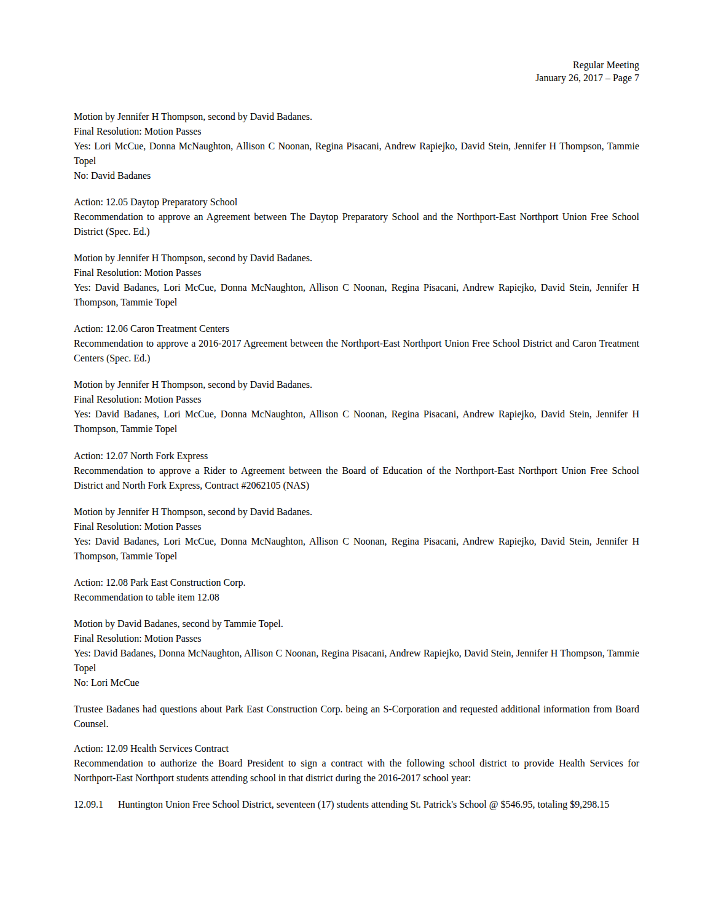Regular Meeting
January 26, 2017 – Page 7
Motion by Jennifer H Thompson, second by David Badanes.
Final Resolution: Motion Passes
Yes: Lori McCue, Donna McNaughton, Allison C Noonan, Regina Pisacani, Andrew Rapiejko, David Stein, Jennifer H Thompson, Tammie Topel
No: David Badanes
Action: 12.05 Daytop Preparatory School
Recommendation to approve an Agreement between The Daytop Preparatory School and the Northport-East Northport Union Free School District (Spec. Ed.)
Motion by Jennifer H Thompson, second by David Badanes.
Final Resolution: Motion Passes
Yes: David Badanes, Lori McCue, Donna McNaughton, Allison C Noonan, Regina Pisacani, Andrew Rapiejko, David Stein, Jennifer H Thompson, Tammie Topel
Action: 12.06 Caron Treatment Centers
Recommendation to approve a 2016-2017 Agreement between the Northport-East Northport Union Free School District and Caron Treatment Centers (Spec. Ed.)
Motion by Jennifer H Thompson, second by David Badanes.
Final Resolution: Motion Passes
Yes: David Badanes, Lori McCue, Donna McNaughton, Allison C Noonan, Regina Pisacani, Andrew Rapiejko, David Stein, Jennifer H Thompson, Tammie Topel
Action: 12.07 North Fork Express
Recommendation to approve a Rider to Agreement between the Board of Education of the Northport-East Northport Union Free School District and North Fork Express, Contract #2062105 (NAS)
Motion by Jennifer H Thompson, second by David Badanes.
Final Resolution: Motion Passes
Yes: David Badanes, Lori McCue, Donna McNaughton, Allison C Noonan, Regina Pisacani, Andrew Rapiejko, David Stein, Jennifer H Thompson, Tammie Topel
Action: 12.08 Park East Construction Corp.
Recommendation to table item 12.08
Motion by David Badanes, second by Tammie Topel.
Final Resolution: Motion Passes
Yes: David Badanes, Donna McNaughton, Allison C Noonan, Regina Pisacani, Andrew Rapiejko, David Stein, Jennifer H Thompson, Tammie Topel
No: Lori McCue
Trustee Badanes had questions about Park East Construction Corp. being an S-Corporation and requested additional information from Board Counsel.
Action: 12.09 Health Services Contract
Recommendation to authorize the Board President to sign a contract with the following school district to provide Health Services for Northport-East Northport students attending school in that district during the 2016-2017 school year:
12.09.1
Huntington Union Free School District, seventeen (17) students attending St. Patrick's School @ $546.95, totaling $9,298.15